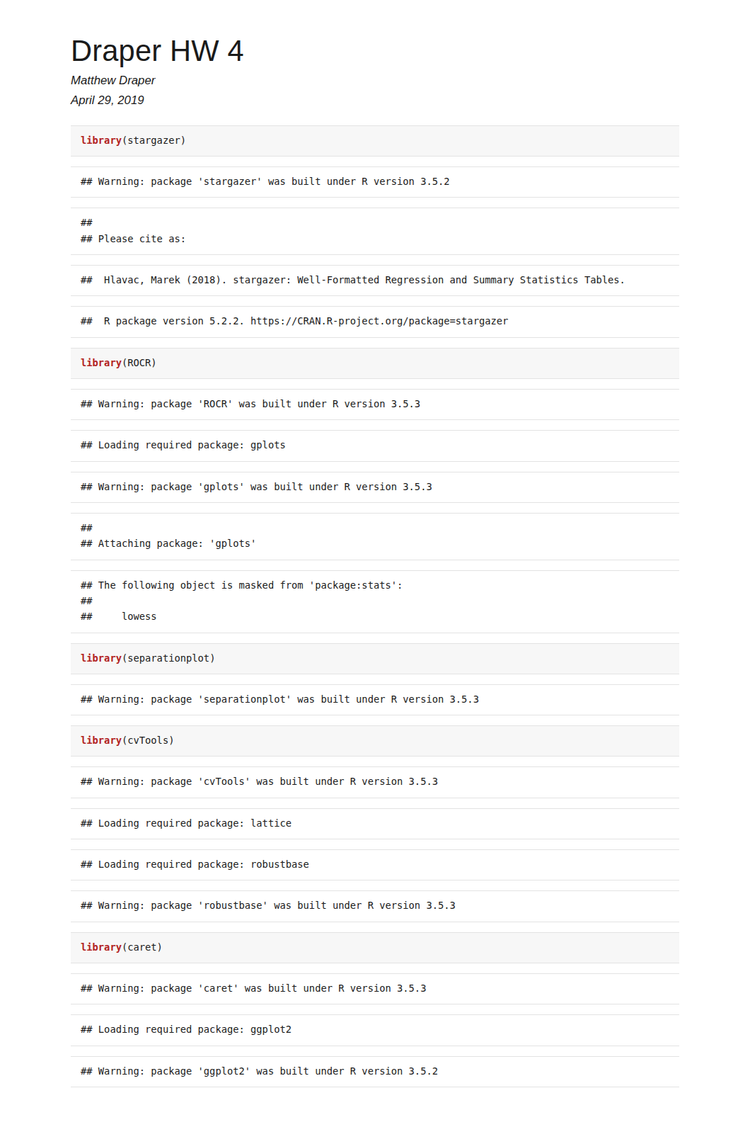Draper HW 4
Matthew Draper
April 29, 2019
library(stargazer)
## Warning: package 'stargazer' was built under R version 3.5.2
## 
## Please cite as:
##  Hlavac, Marek (2018). stargazer: Well-Formatted Regression and Summary Statistics Tables.
##  R package version 5.2.2. https://CRAN.R-project.org/package=stargazer
library(ROCR)
## Warning: package 'ROCR' was built under R version 3.5.3
## Loading required package: gplots
## Warning: package 'gplots' was built under R version 3.5.3
## 
## Attaching package: 'gplots'
## The following object is masked from 'package:stats':
## 
##     lowess
library(separationplot)
## Warning: package 'separationplot' was built under R version 3.5.3
library(cvTools)
## Warning: package 'cvTools' was built under R version 3.5.3
## Loading required package: lattice
## Loading required package: robustbase
## Warning: package 'robustbase' was built under R version 3.5.3
library(caret)
## Warning: package 'caret' was built under R version 3.5.3
## Loading required package: ggplot2
## Warning: package 'ggplot2' was built under R version 3.5.2